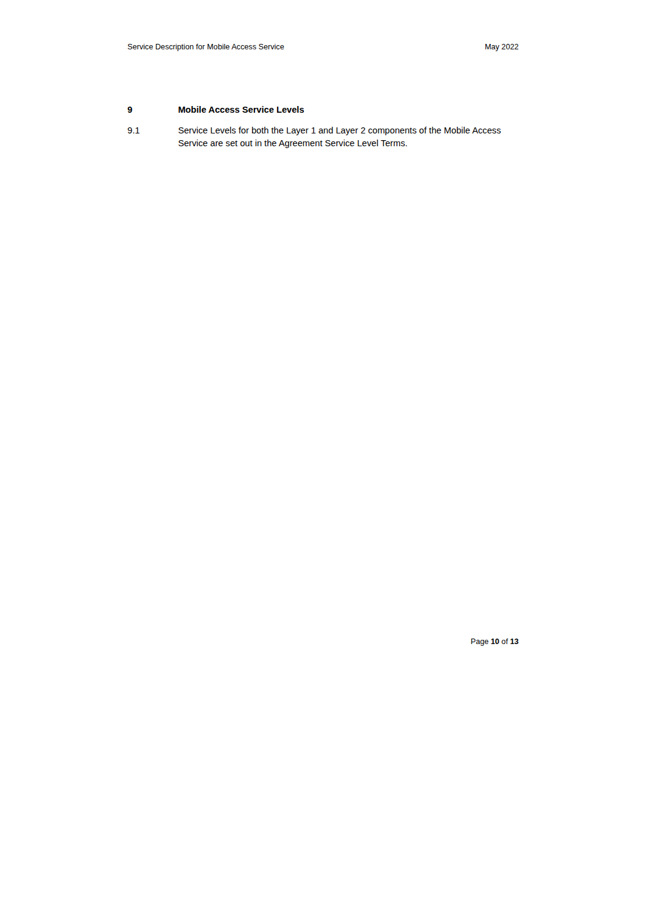Service Description for Mobile Access Service
May 2022
9 Mobile Access Service Levels
9.1 Service Levels for both the Layer 1 and Layer 2 components of the Mobile Access Service are set out in the Agreement Service Level Terms.
Page 10 of 13